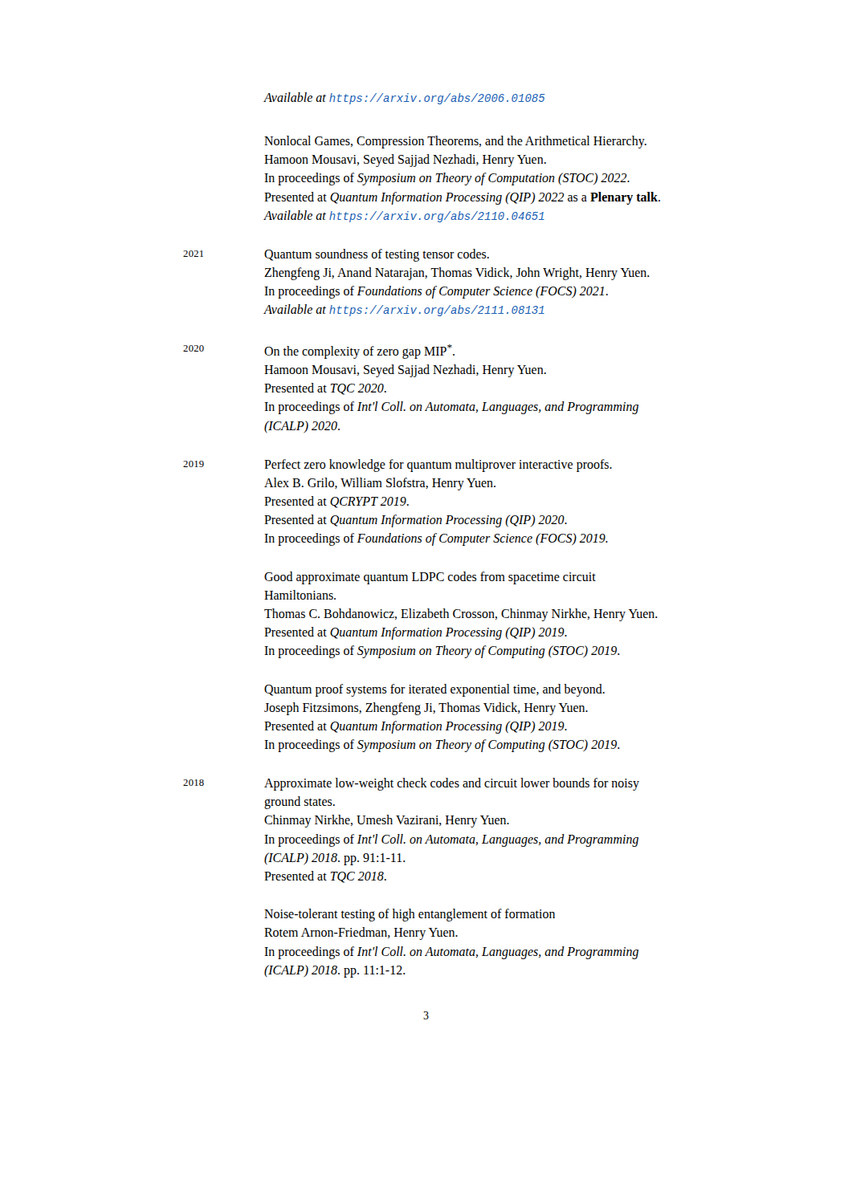Available at https://arxiv.org/abs/2006.01085
Nonlocal Games, Compression Theorems, and the Arithmetical Hierarchy.
Hamoon Mousavi, Seyed Sajjad Nezhadi, Henry Yuen.
In proceedings of Symposium on Theory of Computation (STOC) 2022.
Presented at Quantum Information Processing (QIP) 2022 as a Plenary talk.
Available at https://arxiv.org/abs/2110.04651
2021
Quantum soundness of testing tensor codes.
Zhengfeng Ji, Anand Natarajan, Thomas Vidick, John Wright, Henry Yuen.
In proceedings of Foundations of Computer Science (FOCS) 2021.
Available at https://arxiv.org/abs/2111.08131
2020
On the complexity of zero gap MIP*.
Hamoon Mousavi, Seyed Sajjad Nezhadi, Henry Yuen.
Presented at TQC 2020.
In proceedings of Int'l Coll. on Automata, Languages, and Programming (ICALP) 2020.
2019
Perfect zero knowledge for quantum multiprover interactive proofs.
Alex B. Grilo, William Slofstra, Henry Yuen.
Presented at QCRYPT 2019.
Presented at Quantum Information Processing (QIP) 2020.
In proceedings of Foundations of Computer Science (FOCS) 2019.
Good approximate quantum LDPC codes from spacetime circuit Hamiltonians.
Thomas C. Bohdanowicz, Elizabeth Crosson, Chinmay Nirkhe, Henry Yuen.
Presented at Quantum Information Processing (QIP) 2019.
In proceedings of Symposium on Theory of Computing (STOC) 2019.
Quantum proof systems for iterated exponential time, and beyond.
Joseph Fitzsimons, Zhengfeng Ji, Thomas Vidick, Henry Yuen.
Presented at Quantum Information Processing (QIP) 2019.
In proceedings of Symposium on Theory of Computing (STOC) 2019.
2018
Approximate low-weight check codes and circuit lower bounds for noisy ground states.
Chinmay Nirkhe, Umesh Vazirani, Henry Yuen.
In proceedings of Int'l Coll. on Automata, Languages, and Programming (ICALP) 2018. pp. 91:1-11.
Presented at TQC 2018.
Noise-tolerant testing of high entanglement of formation
Rotem Arnon-Friedman, Henry Yuen.
In proceedings of Int'l Coll. on Automata, Languages, and Programming (ICALP) 2018. pp. 11:1-12.
3